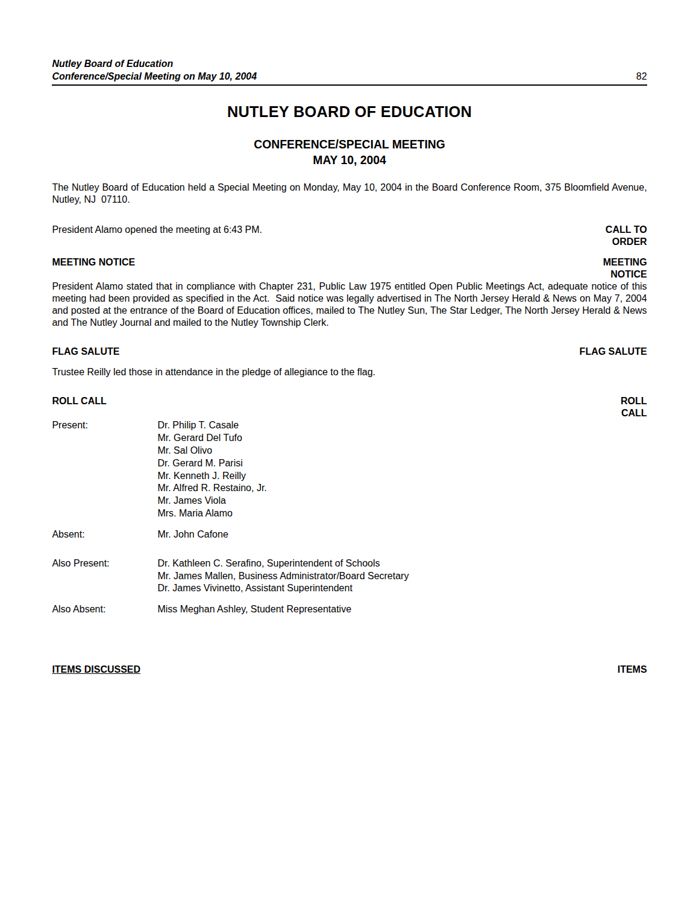Nutley Board of Education
Conference/Special Meeting on May 10, 2004
82
NUTLEY BOARD OF EDUCATION
CONFERENCE/SPECIAL MEETING
MAY 10, 2004
The Nutley Board of Education held a Special Meeting on Monday, May 10, 2004 in the Board Conference Room, 375 Bloomfield Avenue, Nutley, NJ 07110.
President Alamo opened the meeting at 6:43 PM.
CALL TO
ORDER
MEETING NOTICE
MEETING
NOTICE
President Alamo stated that in compliance with Chapter 231, Public Law 1975 entitled Open Public Meetings Act, adequate notice of this meeting had been provided as specified in the Act. Said notice was legally advertised in The North Jersey Herald & News on May 7, 2004 and posted at the entrance of the Board of Education offices, mailed to The Nutley Sun, The Star Ledger, The North Jersey Herald & News and The Nutley Journal and mailed to the Nutley Township Clerk.
FLAG SALUTE
FLAG SALUTE
Trustee Reilly led those in attendance in the pledge of allegiance to the flag.
ROLL CALL
ROLL
CALL
| Present: | Dr. Philip T. Casale Mr. Gerard Del Tufo Mr. Sal Olivo Dr. Gerard M. Parisi Mr. Kenneth J. Reilly Mr. Alfred R. Restaino, Jr. Mr. James Viola Mrs. Maria Alamo |
| Absent: | Mr. John Cafone |
| Also Present: | Dr. Kathleen C. Serafino, Superintendent of Schools Mr. James Mallen, Business Administrator/Board Secretary Dr. James Vivinetto, Assistant Superintendent |
| Also Absent: | Miss Meghan Ashley, Student Representative |
ITEMS DISCUSSED
ITEMS